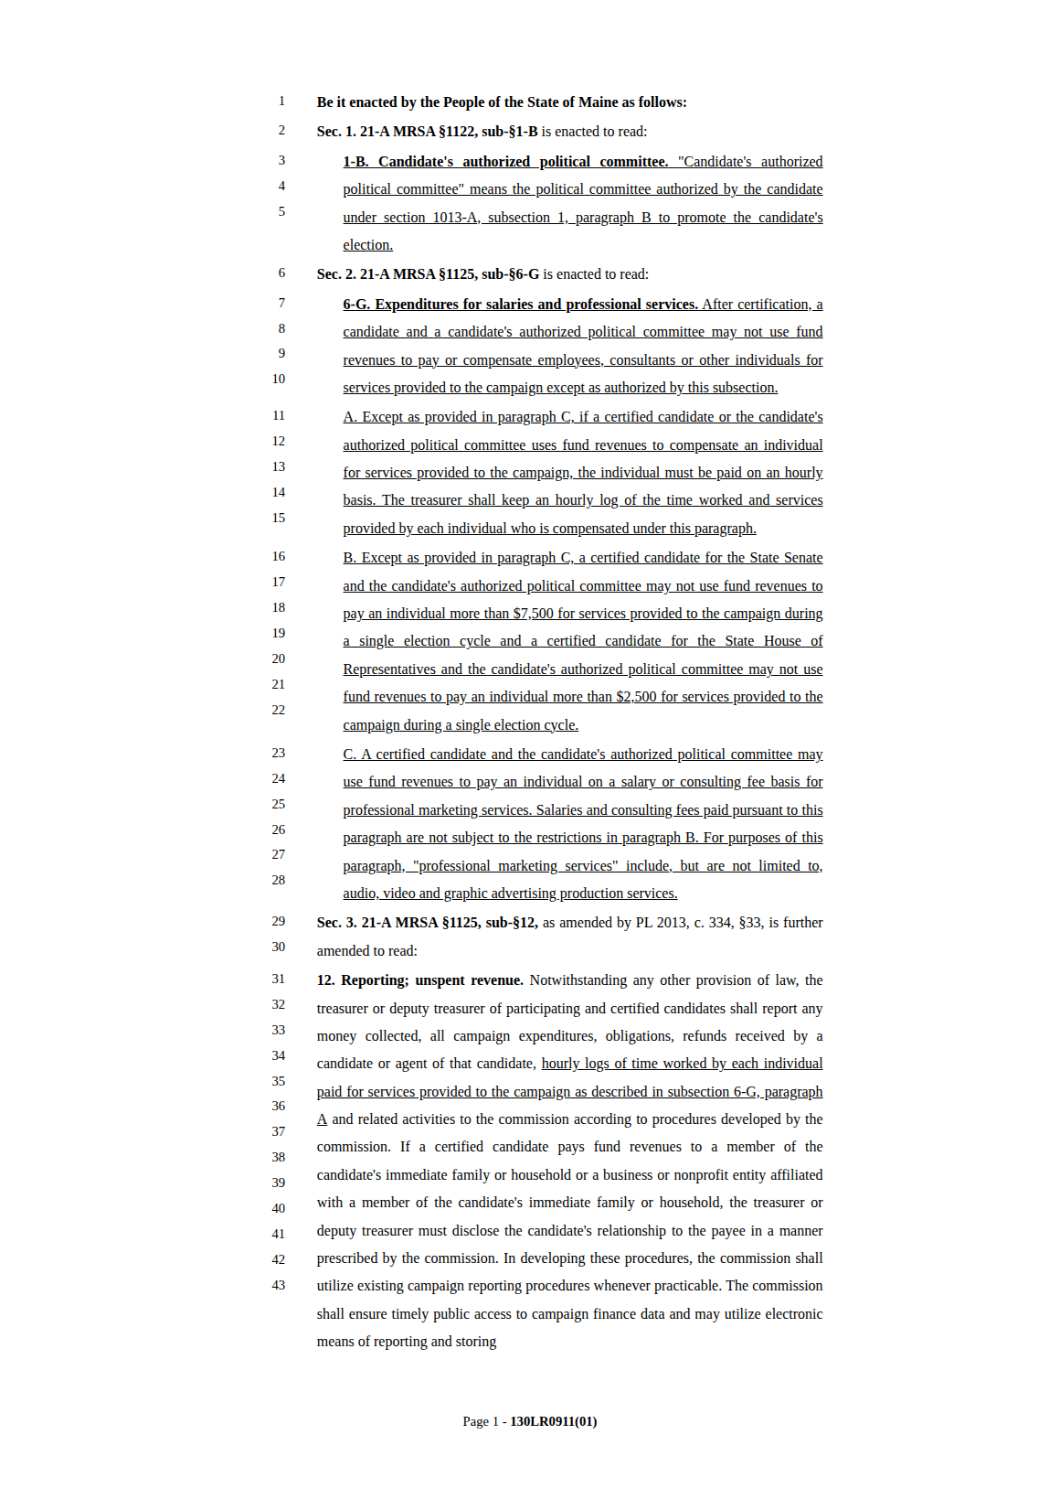| 1 | Be it enacted by the People of the State of Maine as follows: |
| 2 | Sec. 1. 21-A MRSA §1122, sub-§1-B is enacted to read: |
| 3 4 5 | 1-B. Candidate's authorized political committee. "Candidate's authorized political committee" means the political committee authorized by the candidate under section 1013-A, subsection 1, paragraph B to promote the candidate's election. |
| 6 | Sec. 2. 21-A MRSA §1125, sub-§6-G is enacted to read: |
| 7 8 9 10 | 6-G. Expenditures for salaries and professional services. After certification, a candidate and a candidate's authorized political committee may not use fund revenues to pay or compensate employees, consultants or other individuals for services provided to the campaign except as authorized by this subsection. |
| 11 12 13 14 15 | A. Except as provided in paragraph C, if a certified candidate or the candidate's authorized political committee uses fund revenues to compensate an individual for services provided to the campaign, the individual must be paid on an hourly basis. The treasurer shall keep an hourly log of the time worked and services provided by each individual who is compensated under this paragraph. |
| 16 17 18 19 20 21 22 | B. Except as provided in paragraph C, a certified candidate for the State Senate and the candidate's authorized political committee may not use fund revenues to pay an individual more than $7,500 for services provided to the campaign during a single election cycle and a certified candidate for the State House of Representatives and the candidate's authorized political committee may not use fund revenues to pay an individual more than $2,500 for services provided to the campaign during a single election cycle. |
| 23 24 25 26 27 28 | C. A certified candidate and the candidate's authorized political committee may use fund revenues to pay an individual on a salary or consulting fee basis for professional marketing services. Salaries and consulting fees paid pursuant to this paragraph are not subject to the restrictions in paragraph B. For purposes of this paragraph, "professional marketing services" include, but are not limited to, audio, video and graphic advertising production services. |
| 29 30 | Sec. 3. 21-A MRSA §1125, sub-§12, as amended by PL 2013, c. 334, §33, is further amended to read: |
| 31 32 33 34 35 36 37 38 39 40 41 42 43 | 12. Reporting; unspent revenue. Notwithstanding any other provision of law, the treasurer or deputy treasurer of participating and certified candidates shall report any money collected, all campaign expenditures, obligations, refunds received by a candidate or agent of that candidate, hourly logs of time worked by each individual paid for services provided to the campaign as described in subsection 6-G, paragraph A and related activities to the commission according to procedures developed by the commission. If a certified candidate pays fund revenues to a member of the candidate's immediate family or household or a business or nonprofit entity affiliated with a member of the candidate's immediate family or household, the treasurer or deputy treasurer must disclose the candidate's relationship to the payee in a manner prescribed by the commission. In developing these procedures, the commission shall utilize existing campaign reporting procedures whenever practicable. The commission shall ensure timely public access to campaign finance data and may utilize electronic means of reporting and storing |
Page 1 - 130LR0911(01)